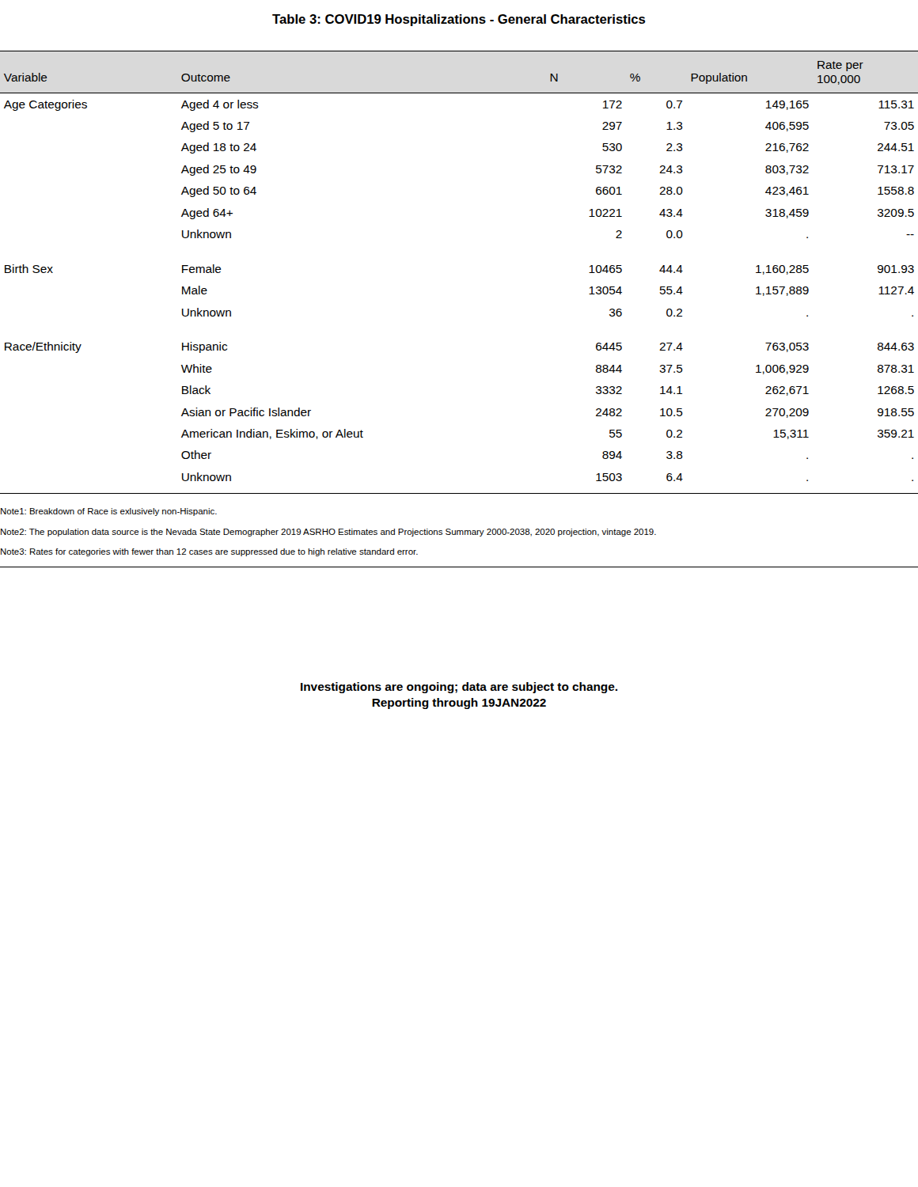Table 3: COVID19 Hospitalizations - General Characteristics
| Variable | Outcome | N | % | Population | Rate per 100,000 |
| --- | --- | --- | --- | --- | --- |
| Age Categories | Aged 4 or less | 172 | 0.7 | 149,165 | 115.31 |
| | Aged 5 to 17 | 297 | 1.3 | 406,595 | 73.05 |
| | Aged 18 to 24 | 530 | 2.3 | 216,762 | 244.51 |
| | Aged 25 to 49 | 5732 | 24.3 | 803,732 | 713.17 |
| | Aged 50 to 64 | 6601 | 28.0 | 423,461 | 1558.8 |
| | Aged 64+ | 10221 | 43.4 | 318,459 | 3209.5 |
| | Unknown | 2 | 0.0 | . | -- |
| Birth Sex | Female | 10465 | 44.4 | 1,160,285 | 901.93 |
| | Male | 13054 | 55.4 | 1,157,889 | 1127.4 |
| | Unknown | 36 | 0.2 | . | . |
| Race/Ethnicity | Hispanic | 6445 | 27.4 | 763,053 | 844.63 |
| | White | 8844 | 37.5 | 1,006,929 | 878.31 |
| | Black | 3332 | 14.1 | 262,671 | 1268.5 |
| | Asian or Pacific Islander | 2482 | 10.5 | 270,209 | 918.55 |
| | American Indian, Eskimo, or Aleut | 55 | 0.2 | 15,311 | 359.21 |
| | Other | 894 | 3.8 | . | . |
| | Unknown | 1503 | 6.4 | . | . |
Note1: Breakdown of Race is exlusively non-Hispanic.
Note2: The population data source is the Nevada State Demographer 2019 ASRHO Estimates and Projections Summary 2000-2038, 2020 projection, vintage 2019.
Note3: Rates for categories with fewer than 12 cases are suppressed due to high relative standard error.
Investigations are ongoing; data are subject to change.
Reporting through 19JAN2022